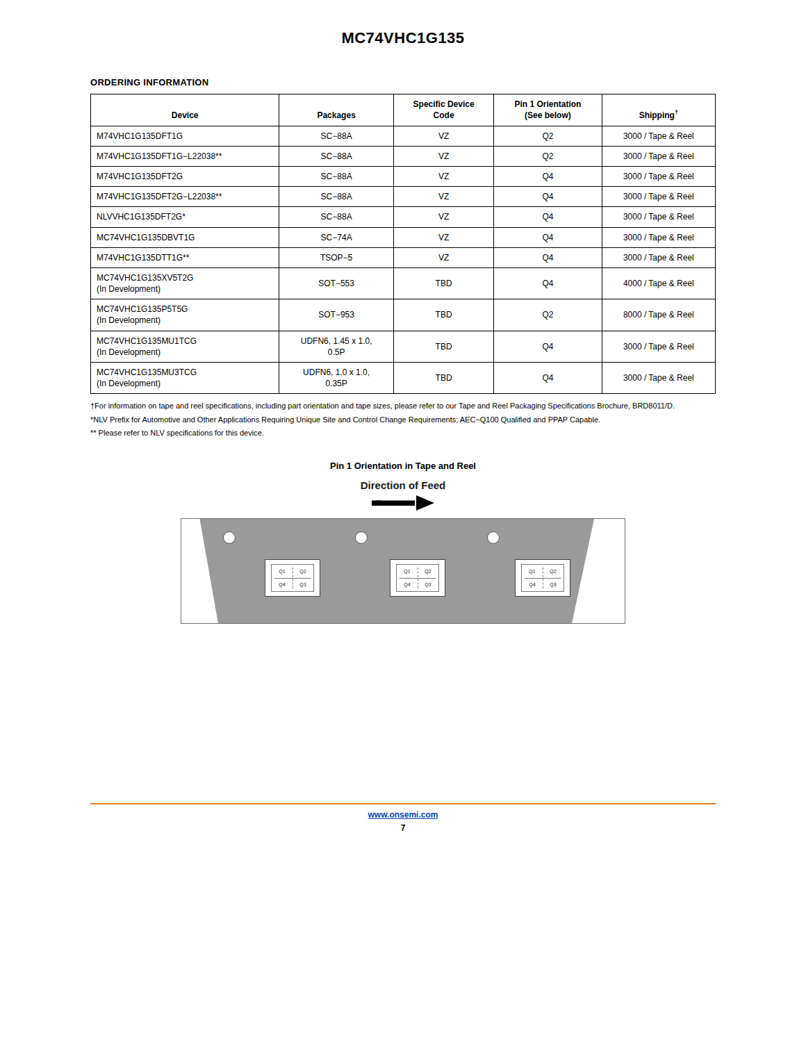MC74VHC1G135
ORDERING INFORMATION
| Device | Packages | Specific Device Code | Pin 1 Orientation (See below) | Shipping † |
| --- | --- | --- | --- | --- |
| M74VHC1G135DFT1G | SC−88A | VZ | Q2 | 3000 / Tape & Reel |
| M74VHC1G135DFT1G−L22038** | SC−88A | VZ | Q2 | 3000 / Tape & Reel |
| M74VHC1G135DFT2G | SC−88A | VZ | Q4 | 3000 / Tape & Reel |
| M74VHC1G135DFT2G−L22038** | SC−88A | VZ | Q4 | 3000 / Tape & Reel |
| NLVVHC1G135DFT2G* | SC−88A | VZ | Q4 | 3000 / Tape & Reel |
| MC74VHC1G135DBVT1G | SC−74A | VZ | Q4 | 3000 / Tape & Reel |
| M74VHC1G135DTT1G** | TSOP−5 | VZ | Q4 | 3000 / Tape & Reel |
| MC74VHC1G135XV5T2G (In Development) | SOT−553 | TBD | Q4 | 4000 / Tape & Reel |
| MC74VHC1G135P5T5G (In Development) | SOT−953 | TBD | Q2 | 8000 / Tape & Reel |
| MC74VHC1G135MU1TCG (In Development) | UDFN6, 1.45 x 1.0, 0.5P | TBD | Q4 | 3000 / Tape & Reel |
| MC74VHC1G135MU3TCG (In Development) | UDFN6, 1.0 x 1.0, 0.35P | TBD | Q4 | 3000 / Tape & Reel |
†For information on tape and reel specifications, including part orientation and tape sizes, please refer to our Tape and Reel Packaging Specifications Brochure, BRD8011/D.
*NLV Prefix for Automotive and Other Applications Requiring Unique Site and Control Change Requirements; AEC−Q100 Qualified and PPAP Capable.
** Please refer to NLV specifications for this device.
Pin 1 Orientation in Tape and Reel
Direction of Feed
Q1
Q2
Q4
Q3
Q1
Q2
Q4
Q3
Q1
Q2
Q4
Q3
www.onsemi.com
7